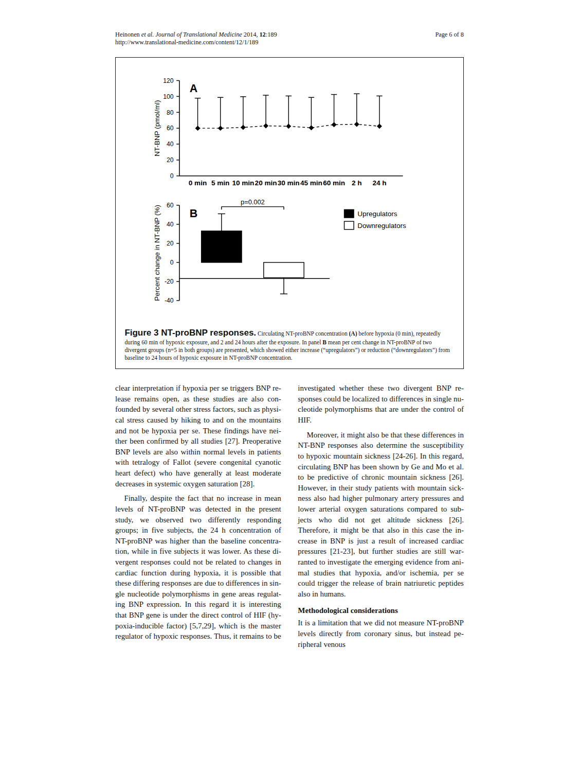Heinonen et al. Journal of Translational Medicine 2014, 12:189
http://www.translational-medicine.com/content/12/1/189
Page 6 of 8
0 20 40 60 80 100 120 NT-BNP (pmol/ml) A 0 min 5 min 10 min 20 min 30 min 45 min 60 min 2 h 24 h 60 40 20 0 -20 -40 Percent change in NT-BNP (%) B p=0.002 Upregulators Downregulators
Figure 3 NT-proBNP responses. Circulating NT-proBNP concentration (A) before hypoxia (0 min), repeatedly during 60 min of hypoxic exposure, and 2 and 24 hours after the exposure. In panel B mean per cent change in NT-proBNP of two divergent groups (n=5 in both groups) are presented, which showed either increase (“upregulators”) or reduction (“downregulators”) from baseline to 24 hours of hypoxic exposure in NT-proBNP concentration.
clear interpretation if hypoxia per se triggers BNP release remains open, as these studies are also confounded by several other stress factors, such as physical stress caused by hiking to and on the mountains and not be hypoxia per se. These findings have neither been confirmed by all studies [27]. Preoperative BNP levels are also within normal levels in patients with tetralogy of Fallot (severe congenital cyanotic heart defect) who have generally at least moderate decreases in systemic oxygen saturation [28].
Finally, despite the fact that no increase in mean levels of NT-proBNP was detected in the present study, we observed two differently responding groups; in five subjects, the 24 h concentration of NT-proBNP was higher than the baseline concentration, while in five subjects it was lower. As these divergent responses could not be related to changes in cardiac function during hypoxia, it is possible that these differing responses are due to differences in single nucleotide polymorphisms in gene areas regulating BNP expression. In this regard it is interesting that BNP gene is under the direct control of HIF (hypoxia-inducible factor) [5,7,29], which is the master regulator of hypoxic responses. Thus, it remains to be investigated whether these two divergent BNP responses could be localized to differences in single nucleotide polymorphisms that are under the control of HIF.
Moreover, it might also be that these differences in NT-BNP responses also determine the susceptibility to hypoxic mountain sickness [24-26]. In this regard, circulating BNP has been shown by Ge and Mo et al. to be predictive of chronic mountain sickness [26]. However, in their study patients with mountain sickness also had higher pulmonary artery pressures and lower arterial oxygen saturations compared to subjects who did not get altitude sickness [26]. Therefore, it might be that also in this case the increase in BNP is just a result of increased cardiac pressures [21-23], but further studies are still warranted to investigate the emerging evidence from animal studies that hypoxia, and/or ischemia, per se could trigger the release of brain natriuretic peptides also in humans.
Methodological considerations
It is a limitation that we did not measure NT-proBNP levels directly from coronary sinus, but instead peripheral venous